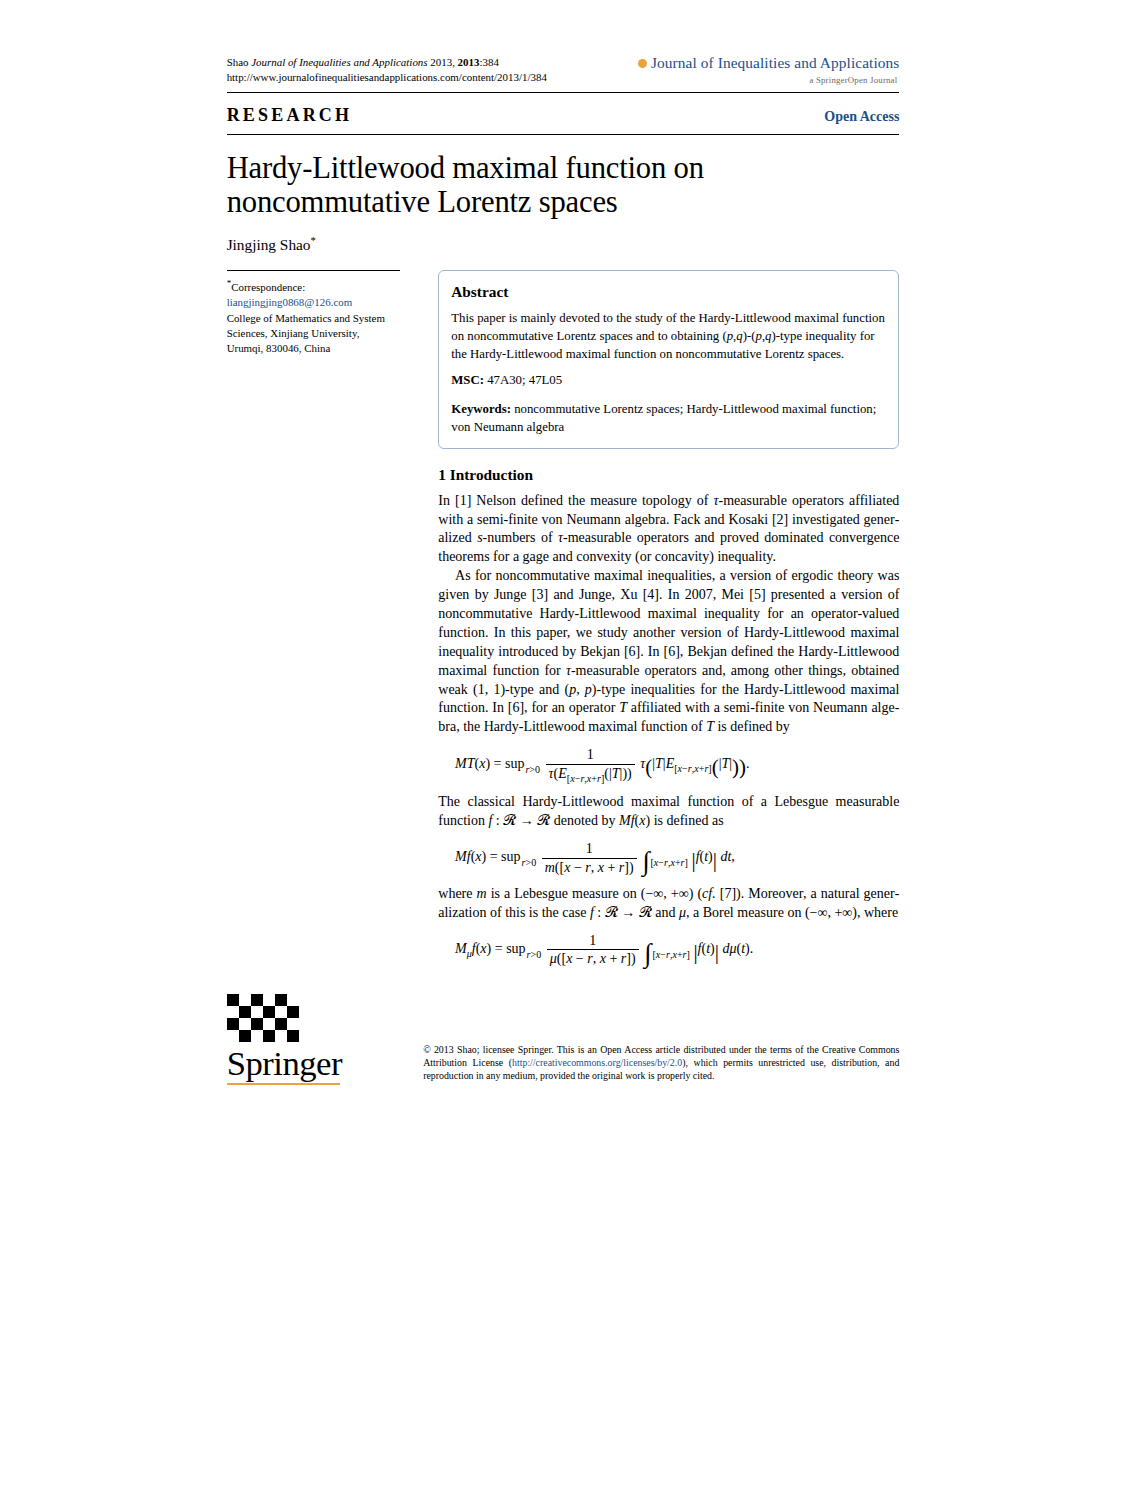Shao Journal of Inequalities and Applications 2013, 2013:384
http://www.journalofinequalitiesandapplications.com/content/2013/1/384
Journal of Inequalities and Applications
a SpringerOpen Journal
RESEARCH
Open Access
Hardy-Littlewood maximal function on
noncommutative Lorentz spaces
Jingjing Shao*
*Correspondence:
liangjingjing0868@126.com
College of Mathematics and System
Sciences, Xinjiang University,
Urumqi, 830046, China
Abstract
This paper is mainly devoted to the study of the Hardy-Littlewood maximal function on noncommutative Lorentz spaces and to obtaining (p,q)-(p,q)-type inequality for the Hardy-Littlewood maximal function on noncommutative Lorentz spaces.
MSC: 47A30; 47L05
Keywords: noncommutative Lorentz spaces; Hardy-Littlewood maximal function; von Neumann algebra
1 Introduction
In [1] Nelson defined the measure topology of τ-measurable operators affiliated with a semi-finite von Neumann algebra. Fack and Kosaki [2] investigated generalized s-numbers of τ-measurable operators and proved dominated convergence theorems for a gage and convexity (or concavity) inequality.
As for noncommutative maximal inequalities, a version of ergodic theory was given by Junge [3] and Junge, Xu [4]. In 2007, Mei [5] presented a version of noncommutative Hardy-Littlewood maximal inequality for an operator-valued function. In this paper, we study another version of Hardy-Littlewood maximal inequality introduced by Bekjan [6]. In [6], Bekjan defined the Hardy-Littlewood maximal function for τ-measurable operators and, among other things, obtained weak (1, 1)-type and (p, p)-type inequalities for the Hardy-Littlewood maximal function. In [6], for an operator T affiliated with a semi-finite von Neumann algebra, the Hardy-Littlewood maximal function of T is defined by
MT(x) = sup r>0 1 τ(E[x−r,x+r](|T|)) τ(|T|E[x−r,x+r](|T|)).
The classical Hardy-Littlewood maximal function of a Lebesgue measurable function f : 𝓡 → 𝓡 denoted by Mf(x) is defined as
Mf(x) = sup r>0 1 m([x − r, x + r]) ∫ [x−r,x+r] |f(t)| dt,
where m is a Lebesgue measure on (−∞, +∞) (cf. [7]). Moreover, a natural generalization of this is the case f : 𝓡 → 𝓡 and μ, a Borel measure on (−∞, +∞), where
Mμf(x) = sup r>0 1 μ([x − r, x + r]) ∫ [x−r,x+r] |f(t)| dμ(t).
Springer
© 2013 Shao; licensee Springer. This is an Open Access article distributed under the terms of the Creative Commons Attribution License (http://creativecommons.org/licenses/by/2.0), which permits unrestricted use, distribution, and reproduction in any medium, provided the original work is properly cited.